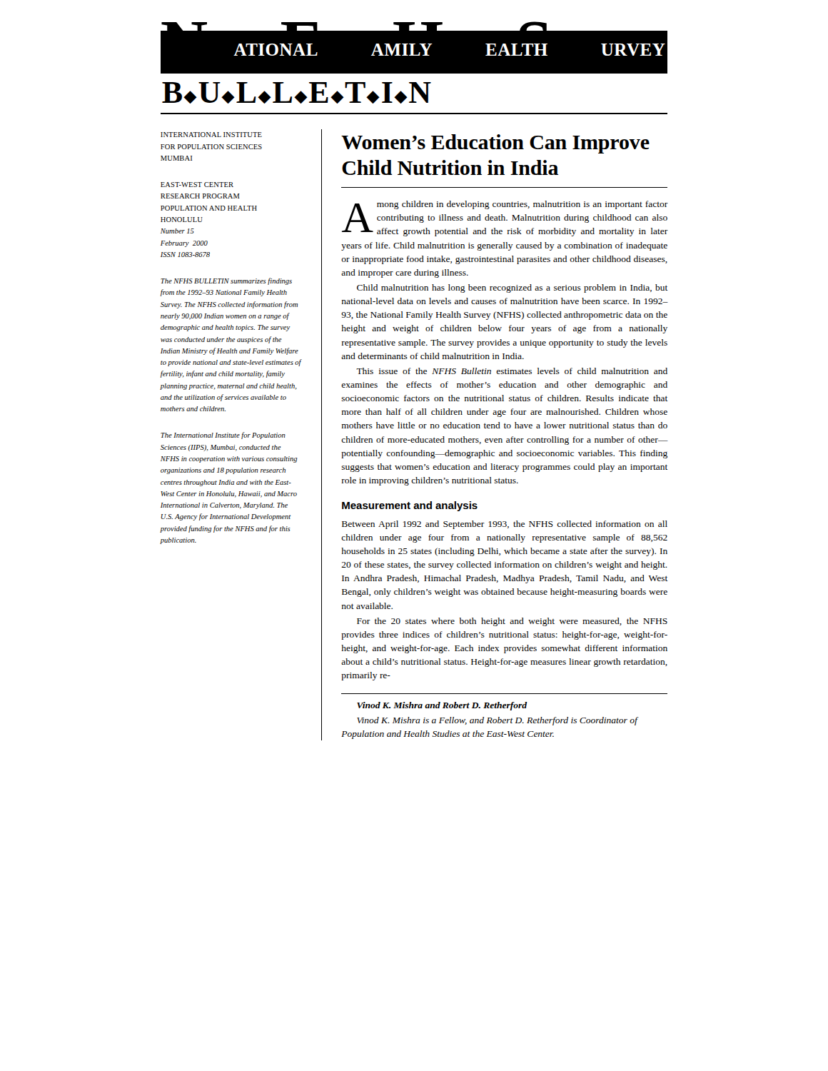N F H S
ATIONAL AMILY EALTH URVEY
B◆U◆L◆L◆E◆T◆I◆N
INTERNATIONAL INSTITUTE
FOR POPULATION SCIENCES
MUMBAI
EAST-WEST CENTER
RESEARCH PROGRAM
POPULATION AND HEALTH
HONOLULU
Number 15
February 2000
ISSN 1083-8678
The NFHS BULLETIN summarizes findings from the 1992–93 National Family Health Survey. The NFHS collected information from nearly 90,000 Indian women on a range of demographic and health topics. The survey was conducted under the auspices of the Indian Ministry of Health and Family Welfare to provide national and state-level estimates of fertility, infant and child mortality, family planning practice, maternal and child health, and the utilization of services available to mothers and children.
The International Institute for Population Sciences (IIPS), Mumbai, conducted the NFHS in cooperation with various consulting organizations and 18 population research centres throughout India and with the East-West Center in Honolulu, Hawaii, and Macro International in Calverton, Maryland. The U.S. Agency for International Development provided funding for the NFHS and for this publication.
Women’s Education Can Improve Child Nutrition in India
Among children in developing countries, malnutrition is an important factor contributing to illness and death. Malnutrition during childhood can also affect growth potential and the risk of morbidity and mortality in later years of life. Child malnutrition is generally caused by a combination of inadequate or inappropriate food intake, gastrointestinal parasites and other childhood diseases, and improper care during illness.
Child malnutrition has long been recognized as a serious problem in India, but national-level data on levels and causes of malnutrition have been scarce. In 1992–93, the National Family Health Survey (NFHS) collected anthropometric data on the height and weight of children below four years of age from a nationally representative sample. The survey provides a unique opportunity to study the levels and determinants of child malnutrition in India.
This issue of the NFHS Bulletin estimates levels of child malnutrition and examines the effects of mother’s education and other demographic and socioeconomic factors on the nutritional status of children. Results indicate that more than half of all children under age four are malnourished. Children whose mothers have little or no education tend to have a lower nutritional status than do children of more-educated mothers, even after controlling for a number of other—potentially confounding—demographic and socioeconomic variables. This finding suggests that women’s education and literacy programmes could play an important role in improving children’s nutritional status.
Measurement and analysis
Between April 1992 and September 1993, the NFHS collected information on all children under age four from a nationally representative sample of 88,562 households in 25 states (including Delhi, which became a state after the survey). In 20 of these states, the survey collected information on children’s weight and height. In Andhra Pradesh, Himachal Pradesh, Madhya Pradesh, Tamil Nadu, and West Bengal, only children’s weight was obtained because height-measuring boards were not available.
For the 20 states where both height and weight were measured, the NFHS provides three indices of children’s nutritional status: height-for-age, weight-for-height, and weight-for-age. Each index provides somewhat different information about a child’s nutritional status. Height-for-age measures linear growth retardation, primarily re-
Vinod K. Mishra and Robert D. Retherford
Vinod K. Mishra is a Fellow, and Robert D. Retherford is Coordinator of Population and Health Studies at the East-West Center.